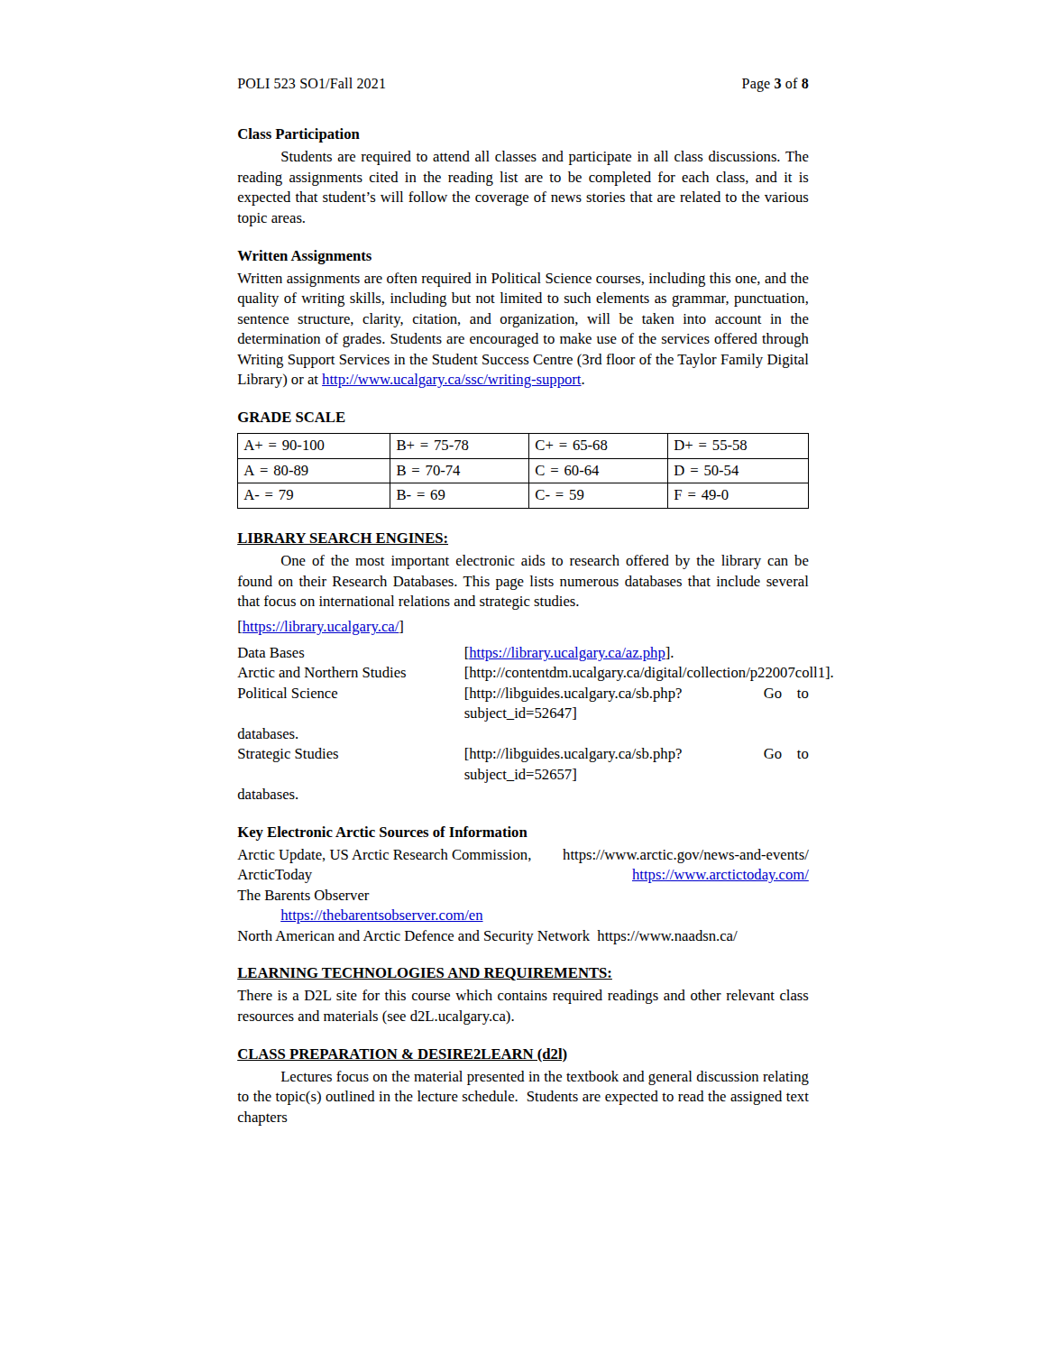POLI 523 SO1/Fall 2021
Page 3 of 8
Class Participation
Students are required to attend all classes and participate in all class discussions. The reading assignments cited in the reading list are to be completed for each class, and it is expected that student’s will follow the coverage of news stories that are related to the various topic areas.
Written Assignments
Written assignments are often required in Political Science courses, including this one, and the quality of writing skills, including but not limited to such elements as grammar, punctuation, sentence structure, clarity, citation, and organization, will be taken into account in the determination of grades. Students are encouraged to make use of the services offered through Writing Support Services in the Student Success Centre (3rd floor of the Taylor Family Digital Library) or at http://www.ucalgary.ca/ssc/writing-support.
GRADE SCALE
| A+ = 90-100 | B+ = 75-78 | C+ = 65-68 | D+ = 55-58 |
| A = 80-89 | B = 70-74 | C = 60-64 | D = 50-54 |
| A- = 79 | B- = 69 | C- = 59 | F = 49-0 |
LIBRARY SEARCH ENGINES:
One of the most important electronic aids to research offered by the library can be found on their Research Databases. This page lists numerous databases that include several that focus on international relations and strategic studies.
[https://library.ucalgary.ca/]
Data Bases
[https://library.ucalgary.ca/az.php].
Arctic and Northern Studies
[http://contentdm.ucalgary.ca/digital/collection/p22007coll1].
Political Science
[http://libguides.ucalgary.ca/sb.php?subject_id=52647]
Go to
databases.
Strategic Studies
[http://libguides.ucalgary.ca/sb.php?subject_id=52657]
Go to
databases.
Key Electronic Arctic Sources of Information
Arctic Update, US Arctic Research Commission,
https://www.arctic.gov/news-and-events/
ArcticToday
https://www.arctictoday.com/
The Barents Observer
https://thebarentsobserver.com/en
North American and Arctic Defence and Security Network https://www.naadsn.ca/
LEARNING TECHNOLOGIES AND REQUIREMENTS:
There is a D2L site for this course which contains required readings and other relevant class resources and materials (see d2L.ucalgary.ca).
CLASS PREPARATION & DESIRE2LEARN (d2l)
Lectures focus on the material presented in the textbook and general discussion relating to the topic(s) outlined in the lecture schedule. Students are expected to read the assigned text chapters